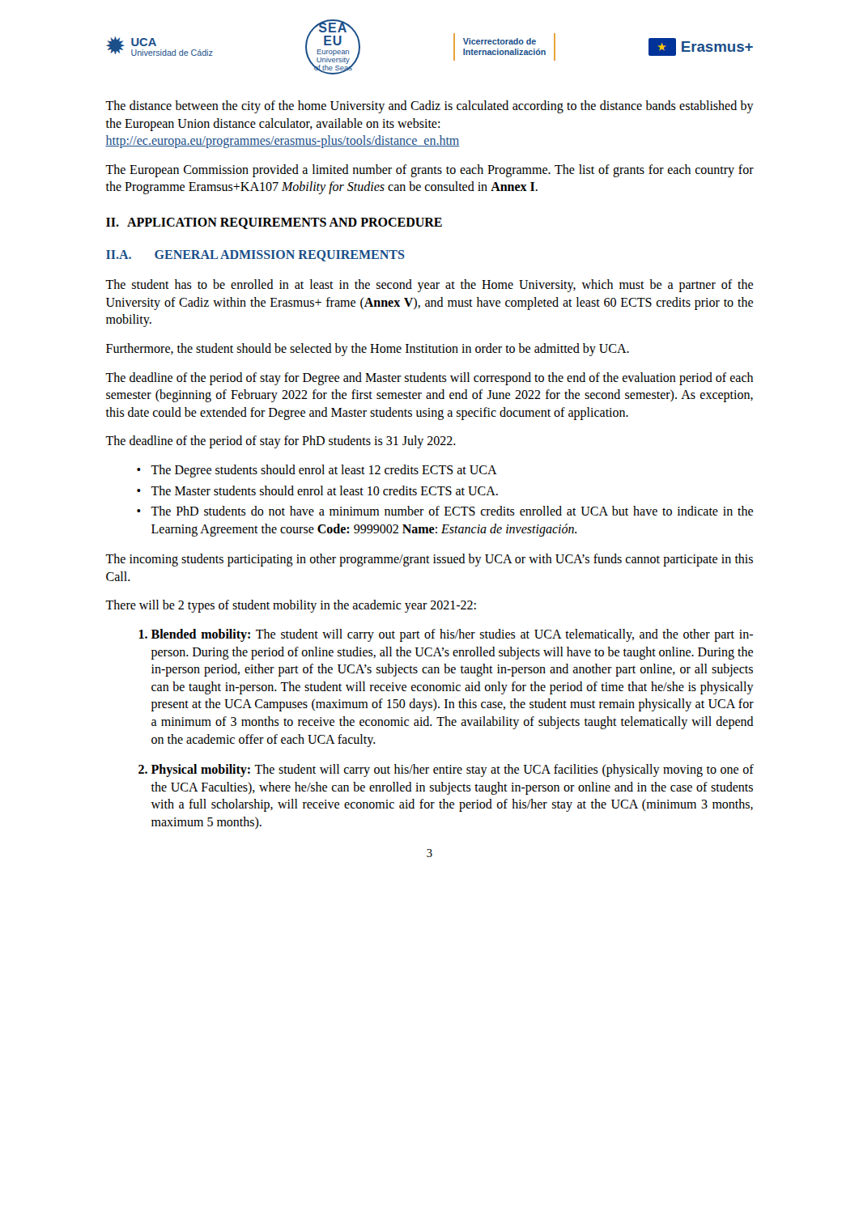✹ UCA Universidad de Cádiz
SEA EU European University
of the Seas
Vicerrectorado de
Internacionalización
Erasmus+
The distance between the city of the home University and Cadiz is calculated according to the distance bands established by the European Union distance calculator, available on its website:
http://ec.europa.eu/programmes/erasmus-plus/tools/distance_en.htm
The European Commission provided a limited number of grants to each Programme. The list of grants for each country for the Programme Eramsus+KA107 Mobility for Studies can be consulted in Annex I.
II. APPLICATION REQUIREMENTS AND PROCEDURE
II.A. GENERAL ADMISSION REQUIREMENTS
The student has to be enrolled in at least in the second year at the Home University, which must be a partner of the University of Cadiz within the Erasmus+ frame (Annex V), and must have completed at least 60 ECTS credits prior to the mobility.
Furthermore, the student should be selected by the Home Institution in order to be admitted by UCA.
The deadline of the period of stay for Degree and Master students will correspond to the end of the evaluation period of each semester (beginning of February 2022 for the first semester and end of June 2022 for the second semester). As exception, this date could be extended for Degree and Master students using a specific document of application.
The deadline of the period of stay for PhD students is 31 July 2022.
The Degree students should enrol at least 12 credits ECTS at UCA
The Master students should enrol at least 10 credits ECTS at UCA.
The PhD students do not have a minimum number of ECTS credits enrolled at UCA but have to indicate in the Learning Agreement the course Code: 9999002 Name: Estancia de investigación.
The incoming students participating in other programme/grant issued by UCA or with UCA’s funds cannot participate in this Call.
There will be 2 types of student mobility in the academic year 2021-22:
Blended mobility: The student will carry out part of his/her studies at UCA telematically, and the other part in-person. During the period of online studies, all the UCA’s enrolled subjects will have to be taught online. During the in-person period, either part of the UCA’s subjects can be taught in-person and another part online, or all subjects can be taught in-person. The student will receive economic aid only for the period of time that he/she is physically present at the UCA Campuses (maximum of 150 days). In this case, the student must remain physically at UCA for a minimum of 3 months to receive the economic aid. The availability of subjects taught telematically will depend on the academic offer of each UCA faculty.
Physical mobility: The student will carry out his/her entire stay at the UCA facilities (physically moving to one of the UCA Faculties), where he/she can be enrolled in subjects taught in-person or online and in the case of students with a full scholarship, will receive economic aid for the period of his/her stay at the UCA (minimum 3 months, maximum 5 months).
3